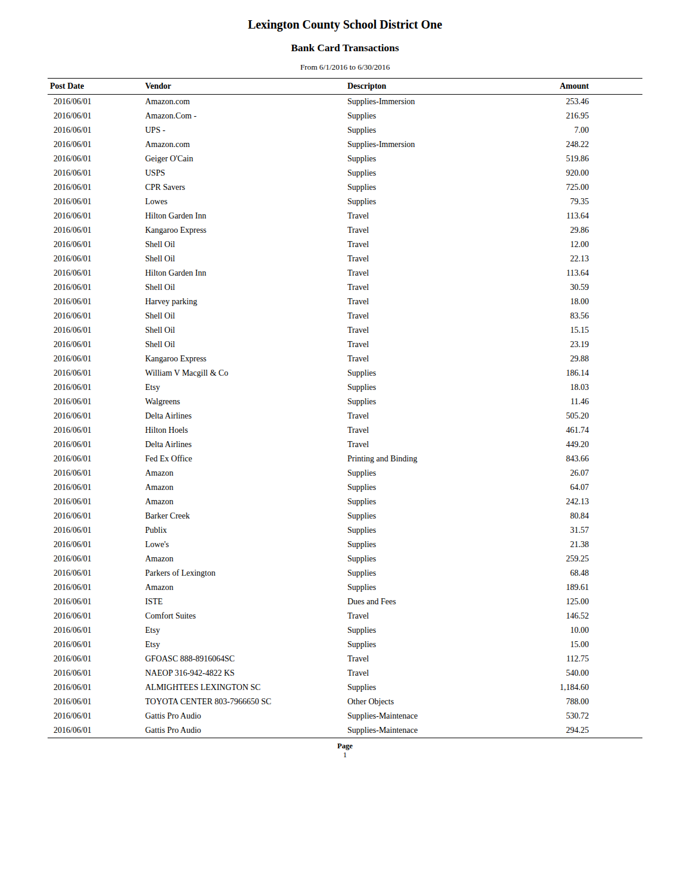Lexington County School District One
Bank Card Transactions
From 6/1/2016 to 6/30/2016
| Post Date | Vendor | Descripton | Amount |
| --- | --- | --- | --- |
| 2016/06/01 | Amazon.com | Supplies-Immersion | 253.46 |
| 2016/06/01 | Amazon.Com - | Supplies | 216.95 |
| 2016/06/01 | UPS - | Supplies | 7.00 |
| 2016/06/01 | Amazon.com | Supplies-Immersion | 248.22 |
| 2016/06/01 | Geiger O'Cain | Supplies | 519.86 |
| 2016/06/01 | USPS | Supplies | 920.00 |
| 2016/06/01 | CPR Savers | Supplies | 725.00 |
| 2016/06/01 | Lowes | Supplies | 79.35 |
| 2016/06/01 | Hilton Garden Inn | Travel | 113.64 |
| 2016/06/01 | Kangaroo Express | Travel | 29.86 |
| 2016/06/01 | Shell Oil | Travel | 12.00 |
| 2016/06/01 | Shell Oil | Travel | 22.13 |
| 2016/06/01 | Hilton Garden Inn | Travel | 113.64 |
| 2016/06/01 | Shell Oil | Travel | 30.59 |
| 2016/06/01 | Harvey parking | Travel | 18.00 |
| 2016/06/01 | Shell Oil | Travel | 83.56 |
| 2016/06/01 | Shell Oil | Travel | 15.15 |
| 2016/06/01 | Shell Oil | Travel | 23.19 |
| 2016/06/01 | Kangaroo Express | Travel | 29.88 |
| 2016/06/01 | William V Macgill & Co | Supplies | 186.14 |
| 2016/06/01 | Etsy | Supplies | 18.03 |
| 2016/06/01 | Walgreens | Supplies | 11.46 |
| 2016/06/01 | Delta Airlines | Travel | 505.20 |
| 2016/06/01 | Hilton Hoels | Travel | 461.74 |
| 2016/06/01 | Delta Airlines | Travel | 449.20 |
| 2016/06/01 | Fed Ex Office | Printing and Binding | 843.66 |
| 2016/06/01 | Amazon | Supplies | 26.07 |
| 2016/06/01 | Amazon | Supplies | 64.07 |
| 2016/06/01 | Amazon | Supplies | 242.13 |
| 2016/06/01 | Barker Creek | Supplies | 80.84 |
| 2016/06/01 | Publix | Supplies | 31.57 |
| 2016/06/01 | Lowe's | Supplies | 21.38 |
| 2016/06/01 | Amazon | Supplies | 259.25 |
| 2016/06/01 | Parkers of Lexington | Supplies | 68.48 |
| 2016/06/01 | Amazon | Supplies | 189.61 |
| 2016/06/01 | ISTE | Dues and Fees | 125.00 |
| 2016/06/01 | Comfort Suites | Travel | 146.52 |
| 2016/06/01 | Etsy | Supplies | 10.00 |
| 2016/06/01 | Etsy | Supplies | 15.00 |
| 2016/06/01 | GFOASC 888-8916064SC | Travel | 112.75 |
| 2016/06/01 | NAEOP 316-942-4822 KS | Travel | 540.00 |
| 2016/06/01 | ALMIGHTEES LEXINGTON SC | Supplies | 1,184.60 |
| 2016/06/01 | TOYOTA CENTER 803-7966650 SC | Other Objects | 788.00 |
| 2016/06/01 | Gattis Pro Audio | Supplies-Maintenace | 530.72 |
| 2016/06/01 | Gattis Pro Audio | Supplies-Maintenace | 294.25 |
Page
1